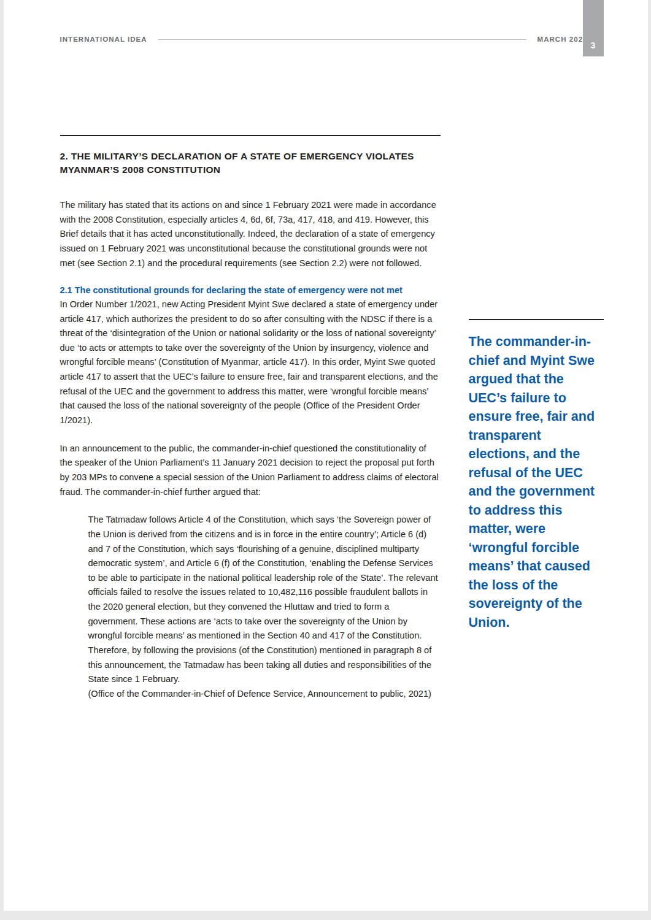3
International IDEA March 2022
2. The military’s declaration of a state of emergency violates Myanmar’s 2008 Constitution
The military has stated that its actions on and since 1 February 2021 were made in accordance with the 2008 Constitution, especially articles 4, 6d, 6f, 73a, 417, 418, and 419. However, this Brief details that it has acted unconstitutionally. Indeed, the declaration of a state of emergency issued on 1 February 2021 was unconstitutional because the constitutional grounds were not met (see Section 2.1) and the procedural requirements (see Section 2.2) were not followed.
2.1 The constitutional grounds for declaring the state of emergency were not met
In Order Number 1/2021, new Acting President Myint Swe declared a state of emergency under article 417, which authorizes the president to do so after consulting with the NDSC if there is a threat of the ‘disintegration of the Union or national solidarity or the loss of national sovereignty’ due ‘to acts or attempts to take over the sovereignty of the Union by insurgency, violence and wrongful forcible means’ (Constitution of Myanmar, article 417). In this order, Myint Swe quoted article 417 to assert that the UEC’s failure to ensure free, fair and transparent elections, and the refusal of the UEC and the government to address this matter, were ‘wrongful forcible means’ that caused the loss of the national sovereignty of the people (Office of the President Order 1/2021).
In an announcement to the public, the commander-in-chief questioned the constitutionality of the speaker of the Union Parliament’s 11 January 2021 decision to reject the proposal put forth by 203 MPs to convene a special session of the Union Parliament to address claims of electoral fraud. The commander-in-chief further argued that:
The Tatmadaw follows Article 4 of the Constitution, which says ‘the Sovereign power of the Union is derived from the citizens and is in force in the entire country’; Article 6 (d) and 7 of the Constitution, which says ‘flourishing of a genuine, disciplined multiparty democratic system’, and Article 6 (f) of the Constitution, ‘enabling the Defense Services to be able to participate in the national political leadership role of the State’. The relevant officials failed to resolve the issues related to 10,482,116 possible fraudulent ballots in the 2020 general election, but they convened the Hluttaw and tried to form a government. These actions are ‘acts to take over the sovereignty of the Union by wrongful forcible means’ as mentioned in the Section 40 and 417 of the Constitution. Therefore, by following the provisions (of the Constitution) mentioned in paragraph 8 of this announcement, the Tatmadaw has been taking all duties and responsibilities of the State since 1 February.
(Office of the Commander-in-Chief of Defence Service, Announcement to public, 2021)
The commander-in-chief and Myint Swe argued that the UEC’s failure to ensure free, fair and transparent elections, and the refusal of the UEC and the government to address this matter, were ‘wrongful forcible means’ that caused the loss of the sovereignty of the Union.